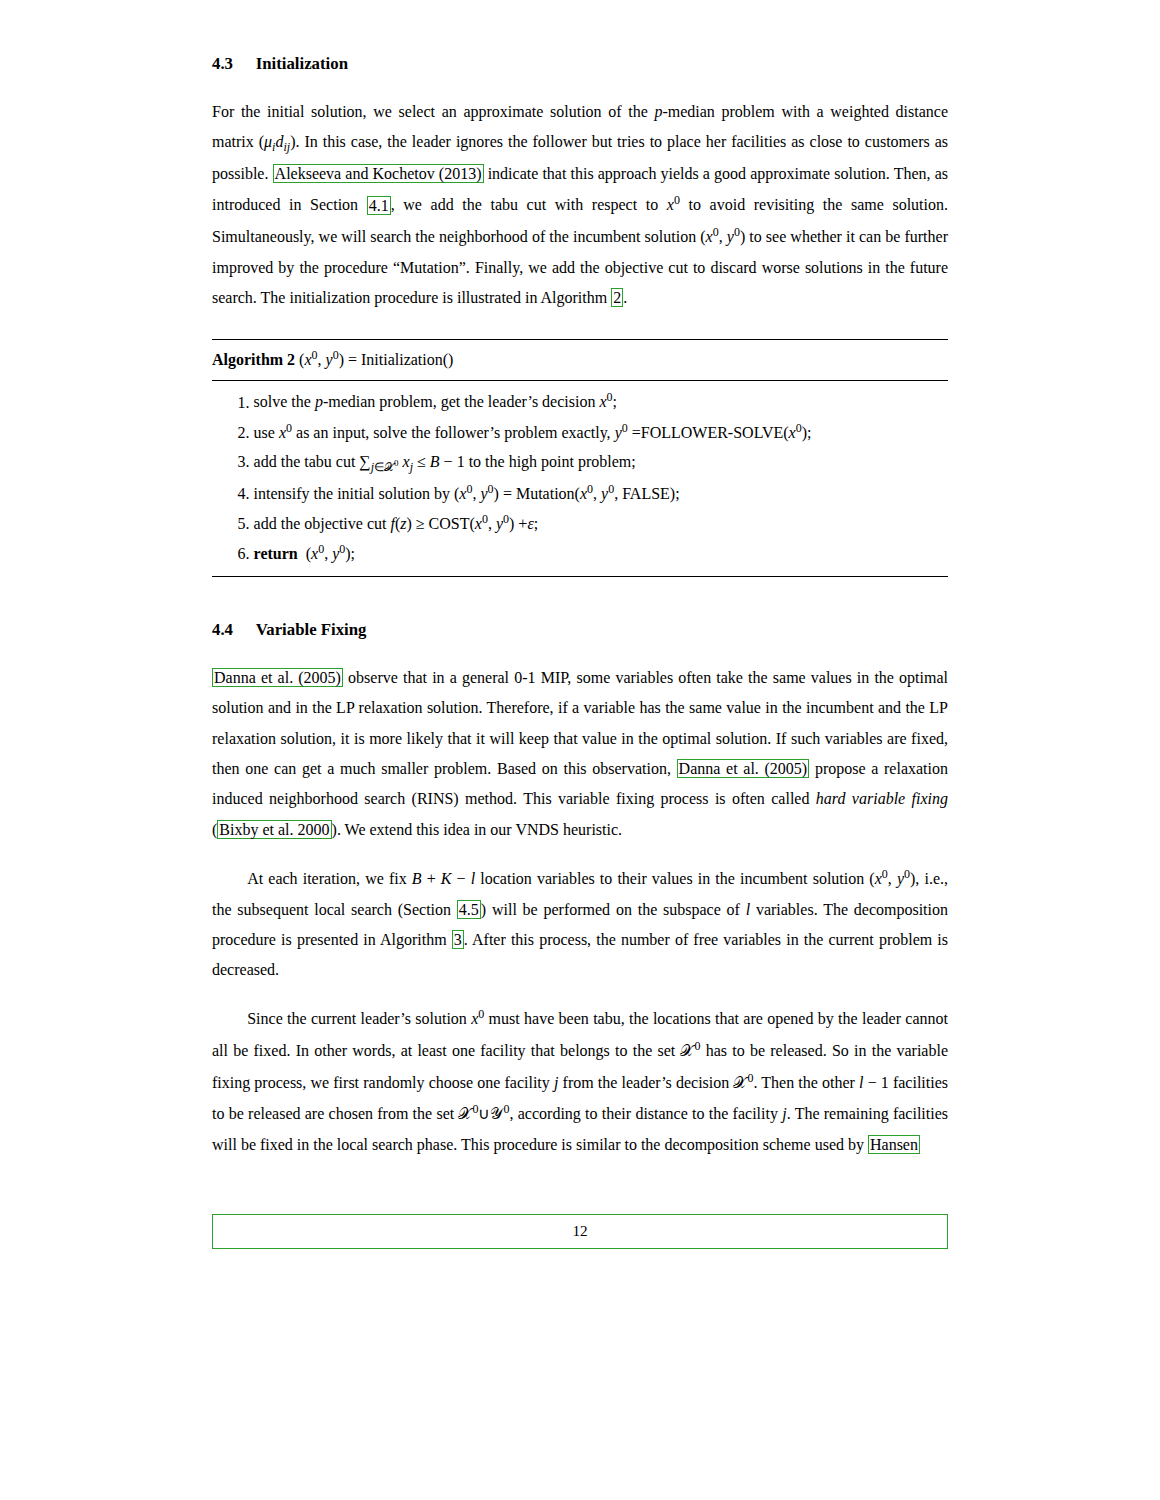4.3 Initialization
For the initial solution, we select an approximate solution of the p-median problem with a weighted distance matrix (μidij). In this case, the leader ignores the follower but tries to place her facilities as close to customers as possible. Alekseeva and Kochetov (2013) indicate that this approach yields a good approximate solution. Then, as introduced in Section 4.1, we add the tabu cut with respect to x0 to avoid revisiting the same solution. Simultaneously, we will search the neighborhood of the incumbent solution (x0, y0) to see whether it can be further improved by the procedure “Mutation”. Finally, we add the objective cut to discard worse solutions in the future search. The initialization procedure is illustrated in Algorithm 2.
Algorithm 2 (x0, y0) = Initialization()
solve the p-median problem, get the leader’s decision x0;
use x0 as an input, solve the follower’s problem exactly, y0 =FOLLOWER-SOLVE(x0);
add the tabu cut ∑j∈𝒳0 xj ≤ B − 1 to the high point problem;
intensify the initial solution by (x0, y0) = Mutation(x0, y0, FALSE);
add the objective cut f(z) ≥ COST(x0, y0) +ε;
return (x0, y0);
4.4 Variable Fixing
Danna et al. (2005) observe that in a general 0-1 MIP, some variables often take the same values in the optimal solution and in the LP relaxation solution. Therefore, if a variable has the same value in the incumbent and the LP relaxation solution, it is more likely that it will keep that value in the optimal solution. If such variables are fixed, then one can get a much smaller problem. Based on this observation, Danna et al. (2005) propose a relaxation induced neighborhood search (RINS) method. This variable fixing process is often called hard variable fixing (Bixby et al. 2000). We extend this idea in our VNDS heuristic.
At each iteration, we fix B + K − l location variables to their values in the incumbent solution (x0, y0), i.e., the subsequent local search (Section 4.5) will be performed on the subspace of l variables. The decomposition procedure is presented in Algorithm 3. After this process, the number of free variables in the current problem is decreased.
Since the current leader’s solution x0 must have been tabu, the locations that are opened by the leader cannot all be fixed. In other words, at least one facility that belongs to the set 𝒳0 has to be released. So in the variable fixing process, we first randomly choose one facility j from the leader’s decision 𝒳0. Then the other l − 1 facilities to be released are chosen from the set 𝒳0∪𝒴0, according to their distance to the facility j. The remaining facilities will be fixed in the local search phase. This procedure is similar to the decomposition scheme used by Hansen
12